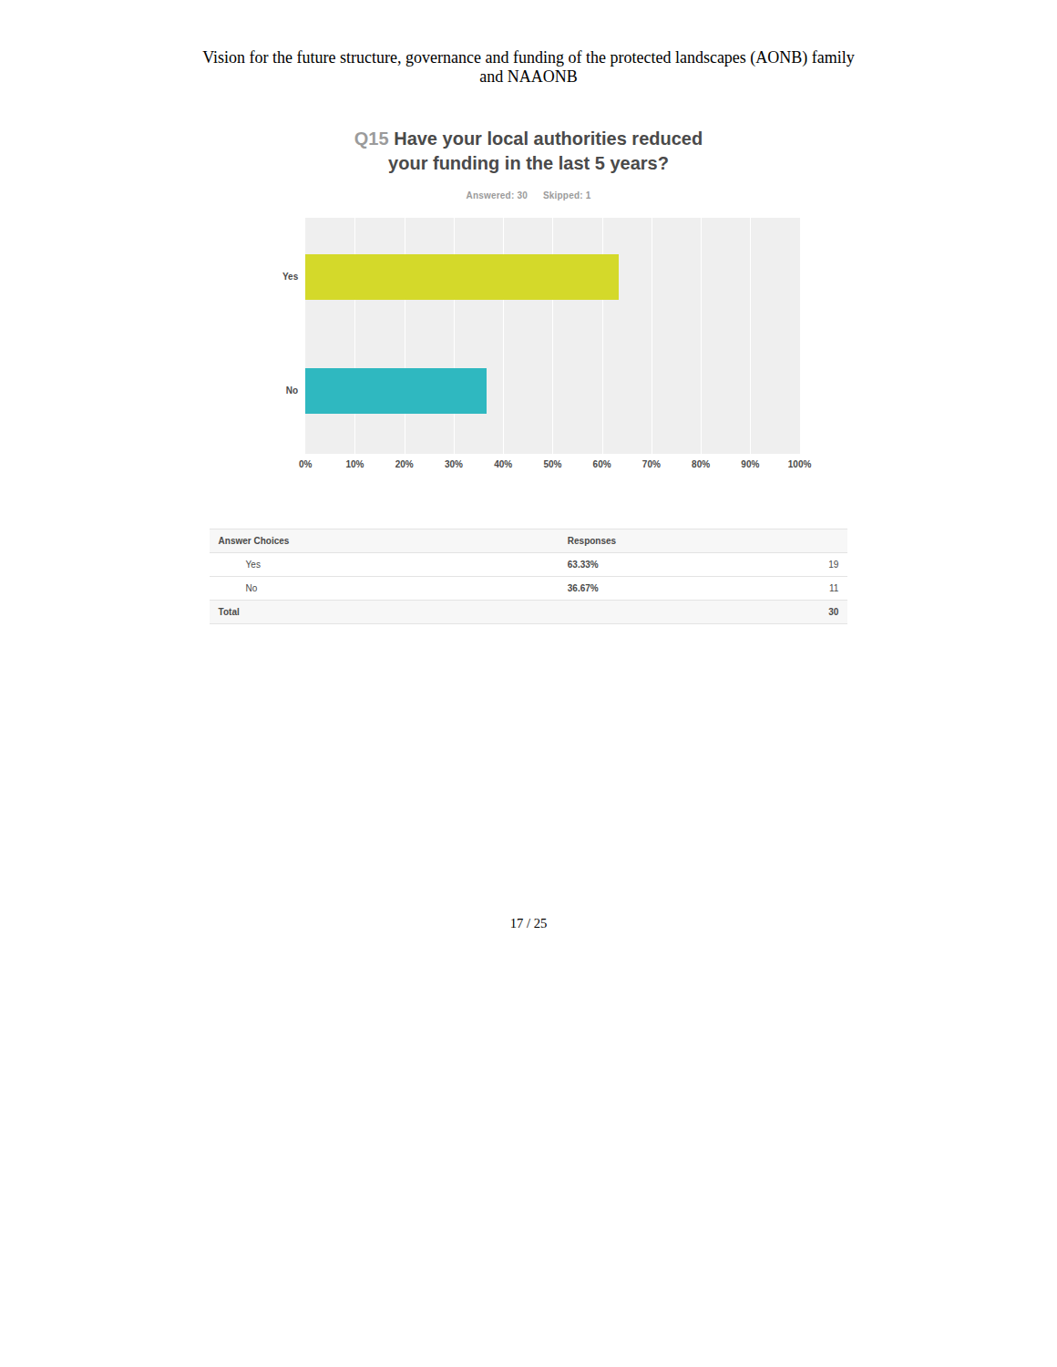Vision for the future structure, governance and funding of the protected landscapes (AONB) family and NAAONB
Q15 Have your local authorities reduced
your funding in the last 5 years?
Answered: 30 Skipped: 1
| Yes No | |
0% 10% 20% 30% 40% 50% 60% 70% 80% 90% 100%
| Answer Choices | Responses |
| --- | --- |
| Yes | 63.33% 19 |
| No | 36.67% 11 |
| Total | 30 |
17 / 25